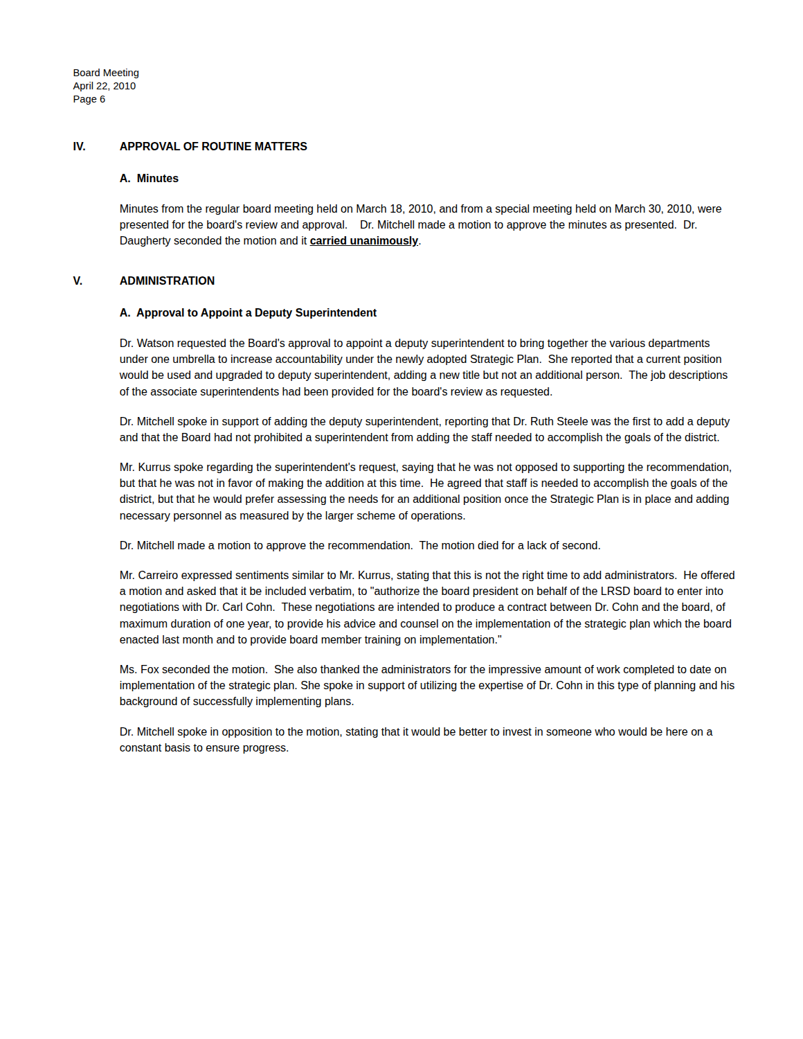Board Meeting
April 22, 2010
Page 6
IV. APPROVAL OF ROUTINE MATTERS
A. Minutes
Minutes from the regular board meeting held on March 18, 2010, and from a special meeting held on March 30, 2010, were presented for the board's review and approval. Dr. Mitchell made a motion to approve the minutes as presented. Dr. Daugherty seconded the motion and it carried unanimously.
V. ADMINISTRATION
A. Approval to Appoint a Deputy Superintendent
Dr. Watson requested the Board's approval to appoint a deputy superintendent to bring together the various departments under one umbrella to increase accountability under the newly adopted Strategic Plan. She reported that a current position would be used and upgraded to deputy superintendent, adding a new title but not an additional person. The job descriptions of the associate superintendents had been provided for the board's review as requested.
Dr. Mitchell spoke in support of adding the deputy superintendent, reporting that Dr. Ruth Steele was the first to add a deputy and that the Board had not prohibited a superintendent from adding the staff needed to accomplish the goals of the district.
Mr. Kurrus spoke regarding the superintendent's request, saying that he was not opposed to supporting the recommendation, but that he was not in favor of making the addition at this time. He agreed that staff is needed to accomplish the goals of the district, but that he would prefer assessing the needs for an additional position once the Strategic Plan is in place and adding necessary personnel as measured by the larger scheme of operations.
Dr. Mitchell made a motion to approve the recommendation. The motion died for a lack of second.
Mr. Carreiro expressed sentiments similar to Mr. Kurrus, stating that this is not the right time to add administrators. He offered a motion and asked that it be included verbatim, to "authorize the board president on behalf of the LRSD board to enter into negotiations with Dr. Carl Cohn. These negotiations are intended to produce a contract between Dr. Cohn and the board, of maximum duration of one year, to provide his advice and counsel on the implementation of the strategic plan which the board enacted last month and to provide board member training on implementation."
Ms. Fox seconded the motion. She also thanked the administrators for the impressive amount of work completed to date on implementation of the strategic plan. She spoke in support of utilizing the expertise of Dr. Cohn in this type of planning and his background of successfully implementing plans.
Dr. Mitchell spoke in opposition to the motion, stating that it would be better to invest in someone who would be here on a constant basis to ensure progress.